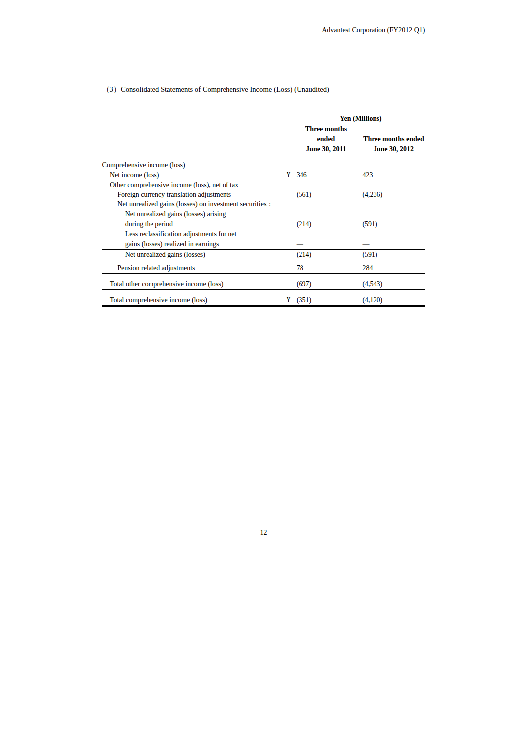Advantest Corporation (FY2012 Q1)
（3）Consolidated Statements of Comprehensive Income (Loss) (Unaudited)
| | | Yen (Millions) |
| | | Three months ended June 30, 2011 | | Three months ended June 30, 2012 |
| Comprehensive income (loss) | | | | |
| Net income (loss) | ¥ | 346 | | 423 |
| Other comprehensive income (loss), net of tax | | | | |
| Foreign currency translation adjustments | | (561) | | (4,236) |
| Net unrealized gains (losses) on investment securities： | | | | |
| Net unrealized gains (losses) arising | | | | |
| during the period | | (214) | | (591) |
| Less reclassification adjustments for net | | | | |
| gains (losses) realized in earnings | | — | | — |
| Net unrealized gains (losses) | | (214) | | (591) |
| Pension related adjustments | | 78 | | 284 |
| Total other comprehensive income (loss) | | (697) | | (4,543) |
| Total comprehensive income (loss) | ¥ | (351) | | (4,120) |
12